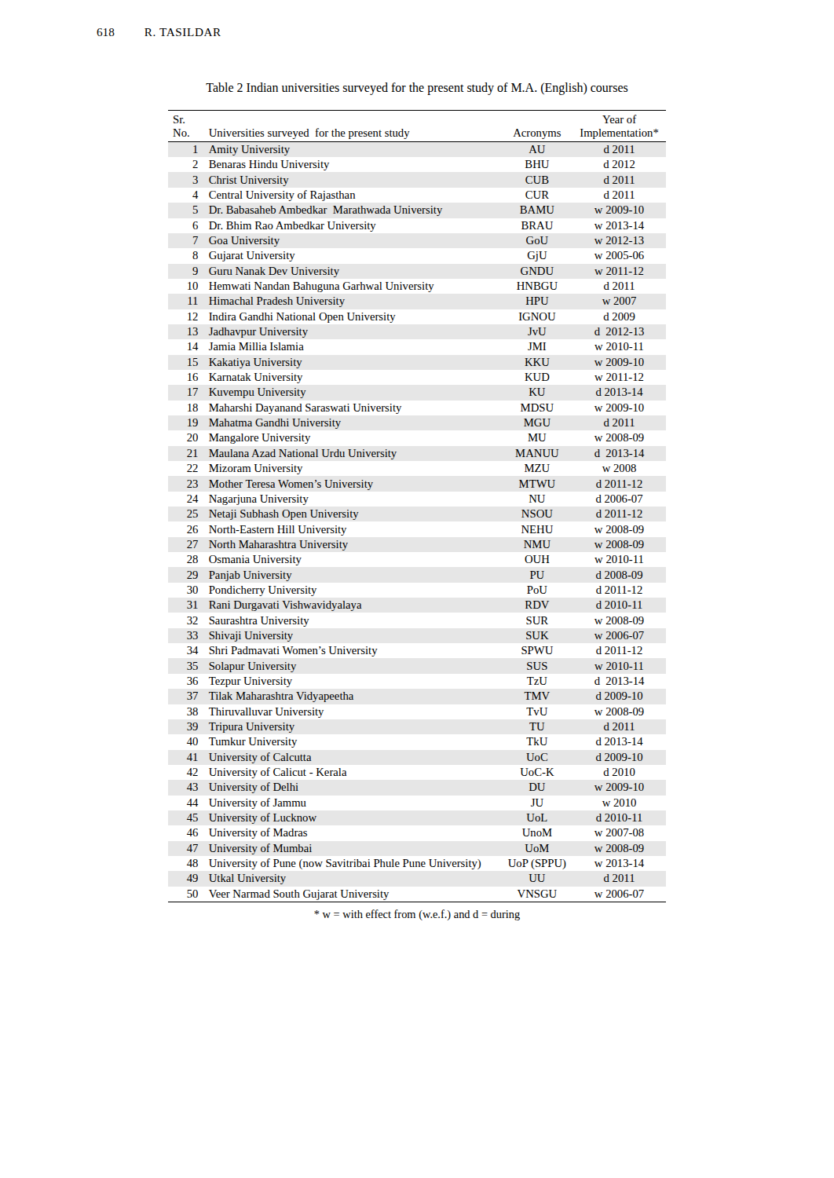618 R. TASILDAR
Table 2 Indian universities surveyed for the present study of M.A. (English) courses
| Sr. No. | Universities surveyed for the present study | Acronyms | Year of Implementation* |
| --- | --- | --- | --- |
| 1 | Amity University | AU | d 2011 |
| 2 | Benaras Hindu University | BHU | d 2012 |
| 3 | Christ University | CUB | d 2011 |
| 4 | Central University of Rajasthan | CUR | d 2011 |
| 5 | Dr. Babasaheb Ambedkar Marathwada University | BAMU | w 2009-10 |
| 6 | Dr. Bhim Rao Ambedkar University | BRAU | w 2013-14 |
| 7 | Goa University | GoU | w 2012-13 |
| 8 | Gujarat University | GjU | w 2005-06 |
| 9 | Guru Nanak Dev University | GNDU | w 2011-12 |
| 10 | Hemwati Nandan Bahuguna Garhwal University | HNBGU | d 2011 |
| 11 | Himachal Pradesh University | HPU | w 2007 |
| 12 | Indira Gandhi National Open University | IGNOU | d 2009 |
| 13 | Jadhavpur University | JvU | d 2012-13 |
| 14 | Jamia Millia Islamia | JMI | w 2010-11 |
| 15 | Kakatiya University | KKU | w 2009-10 |
| 16 | Karnatak University | KUD | w 2011-12 |
| 17 | Kuvempu University | KU | d 2013-14 |
| 18 | Maharshi Dayanand Saraswati University | MDSU | w 2009-10 |
| 19 | Mahatma Gandhi University | MGU | d 2011 |
| 20 | Mangalore University | MU | w 2008-09 |
| 21 | Maulana Azad National Urdu University | MANUU | d 2013-14 |
| 22 | Mizoram University | MZU | w 2008 |
| 23 | Mother Teresa Women’s University | MTWU | d 2011-12 |
| 24 | Nagarjuna University | NU | d 2006-07 |
| 25 | Netaji Subhash Open University | NSOU | d 2011-12 |
| 26 | North-Eastern Hill University | NEHU | w 2008-09 |
| 27 | North Maharashtra University | NMU | w 2008-09 |
| 28 | Osmania University | OUH | w 2010-11 |
| 29 | Panjab University | PU | d 2008-09 |
| 30 | Pondicherry University | PoU | d 2011-12 |
| 31 | Rani Durgavati Vishwavidyalaya | RDV | d 2010-11 |
| 32 | Saurashtra University | SUR | w 2008-09 |
| 33 | Shivaji University | SUK | w 2006-07 |
| 34 | Shri Padmavati Women’s University | SPWU | d 2011-12 |
| 35 | Solapur University | SUS | w 2010-11 |
| 36 | Tezpur University | TzU | d 2013-14 |
| 37 | Tilak Maharashtra Vidyapeetha | TMV | d 2009-10 |
| 38 | Thiruvalluvar University | TvU | w 2008-09 |
| 39 | Tripura University | TU | d 2011 |
| 40 | Tumkur University | TkU | d 2013-14 |
| 41 | University of Calcutta | UoC | d 2009-10 |
| 42 | University of Calicut - Kerala | UoC-K | d 2010 |
| 43 | University of Delhi | DU | w 2009-10 |
| 44 | University of Jammu | JU | w 2010 |
| 45 | University of Lucknow | UoL | d 2010-11 |
| 46 | University of Madras | UnoM | w 2007-08 |
| 47 | University of Mumbai | UoM | w 2008-09 |
| 48 | University of Pune (now Savitribai Phule Pune University) | UoP (SPPU) | w 2013-14 |
| 49 | Utkal University | UU | d 2011 |
| 50 | Veer Narmad South Gujarat University | VNSGU | w 2006-07 |
* w = with effect from (w.e.f.) and d = during